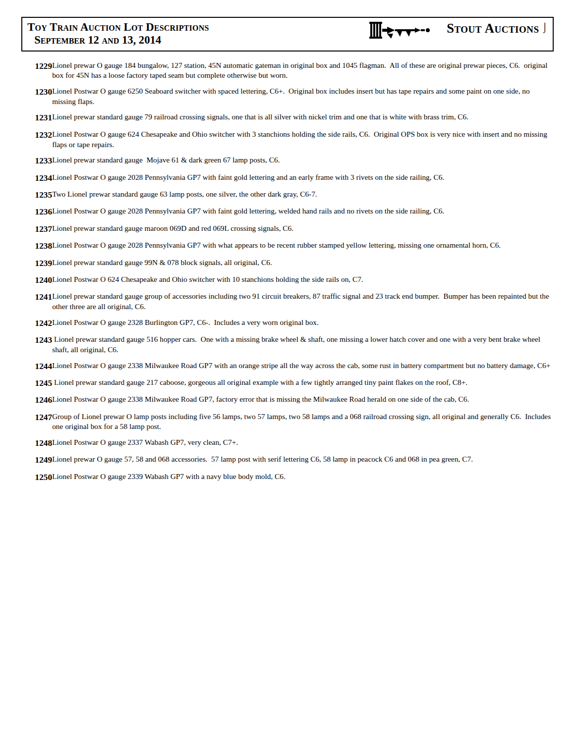Toy Train Auction Lot Descriptions
September 12 and 13, 2014
Stout Auctions
⌡
| 1229 | Lionel prewar O gauge 184 bungalow, 127 station, 45N automatic gateman in original box and 1045 flagman. All of these are original prewar pieces, C6. original box for 45N has a loose factory taped seam but complete otherwise but worn. |
| 1230 | Lionel Postwar O gauge 6250 Seaboard switcher with spaced lettering, C6+. Original box includes insert but has tape repairs and some paint on one side, no missing flaps. |
| 1231 | Lionel prewar standard gauge 79 railroad crossing signals, one that is all silver with nickel trim and one that is white with brass trim, C6. |
| 1232 | Lionel Postwar O gauge 624 Chesapeake and Ohio switcher with 3 stanchions holding the side rails, C6. Original OPS box is very nice with insert and no missing flaps or tape repairs. |
| 1233 | Lionel prewar standard gauge Mojave 61 & dark green 67 lamp posts, C6. |
| 1234 | Lionel Postwar O gauge 2028 Pennsylvania GP7 with faint gold lettering and an early frame with 3 rivets on the side railing, C6. |
| 1235 | Two Lionel prewar standard gauge 63 lamp posts, one silver, the other dark gray, C6-7. |
| 1236 | Lionel Postwar O gauge 2028 Pennsylvania GP7 with faint gold lettering, welded hand rails and no rivets on the side railing, C6. |
| 1237 | Lionel prewar standard gauge maroon 069D and red 069L crossing signals, C6. |
| 1238 | Lionel Postwar O gauge 2028 Pennsylvania GP7 with what appears to be recent rubber stamped yellow lettering, missing one ornamental horn, C6. |
| 1239 | Lionel prewar standard gauge 99N & 078 block signals, all original, C6. |
| 1240 | Lionel Postwar O 624 Chesapeake and Ohio switcher with 10 stanchions holding the side rails on, C7. |
| 1241 | Lionel prewar standard gauge group of accessories including two 91 circuit breakers, 87 traffic signal and 23 track end bumper. Bumper has been repainted but the other three are all original, C6. |
| 1242 | Lionel Postwar O gauge 2328 Burlington GP7, C6-. Includes a very worn original box. |
| 1243 | Lionel prewar standard gauge 516 hopper cars. One with a missing brake wheel & shaft, one missing a lower hatch cover and one with a very bent brake wheel shaft, all original, C6. |
| 1244 | Lionel Postwar O gauge 2338 Milwaukee Road GP7 with an orange stripe all the way across the cab, some rust in battery compartment but no battery damage, C6+ |
| 1245 | Lionel prewar standard gauge 217 caboose, gorgeous all original example with a few tightly arranged tiny paint flakes on the roof, C8+. |
| 1246 | Lionel Postwar O gauge 2338 Milwaukee Road GP7, factory error that is missing the Milwaukee Road herald on one side of the cab, C6. |
| 1247 | Group of Lionel prewar O lamp posts including five 56 lamps, two 57 lamps, two 58 lamps and a 068 railroad crossing sign, all original and generally C6. Includes one original box for a 58 lamp post. |
| 1248 | Lionel Postwar O gauge 2337 Wabash GP7, very clean, C7+. |
| 1249 | Lionel prewar O gauge 57, 58 and 068 accessories. 57 lamp post with serif lettering C6, 58 lamp in peacock C6 and 068 in pea green, C7. |
| 1250 | Lionel Postwar O gauge 2339 Wabash GP7 with a navy blue body mold, C6. |